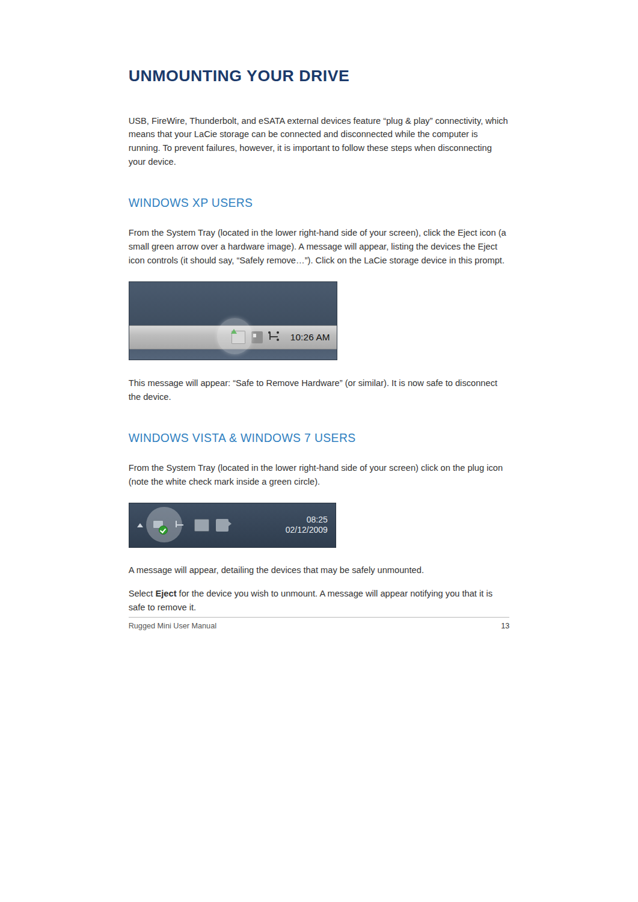Unmounting Your Drive
USB, FireWire, Thunderbolt, and eSATA external devices feature “plug & play” connectivity, which means that your LaCie storage can be connected and disconnected while the computer is running. To prevent failures, however, it is important to follow these steps when disconnecting your device.
Windows XP Users
From the System Tray (located in the lower right-hand side of your screen), click the Eject icon (a small green arrow over a hardware image). A message will appear, listing the devices the Eject icon controls (it should say, “Safely remove…”). Click on the LaCie storage device in this prompt.
10:26 AM
This message will appear: “Safe to Remove Hardware” (or similar). It is now safe to disconnect the device.
Windows Vista & Windows 7 Users
From the System Tray (located in the lower right-hand side of your screen) click on the plug icon (note the white check mark inside a green circle).
08:25
02/12/2009
A message will appear, detailing the devices that may be safely unmounted.
Select Eject for the device you wish to unmount. A message will appear notifying you that it is safe to remove it.
Rugged Mini User Manual 13